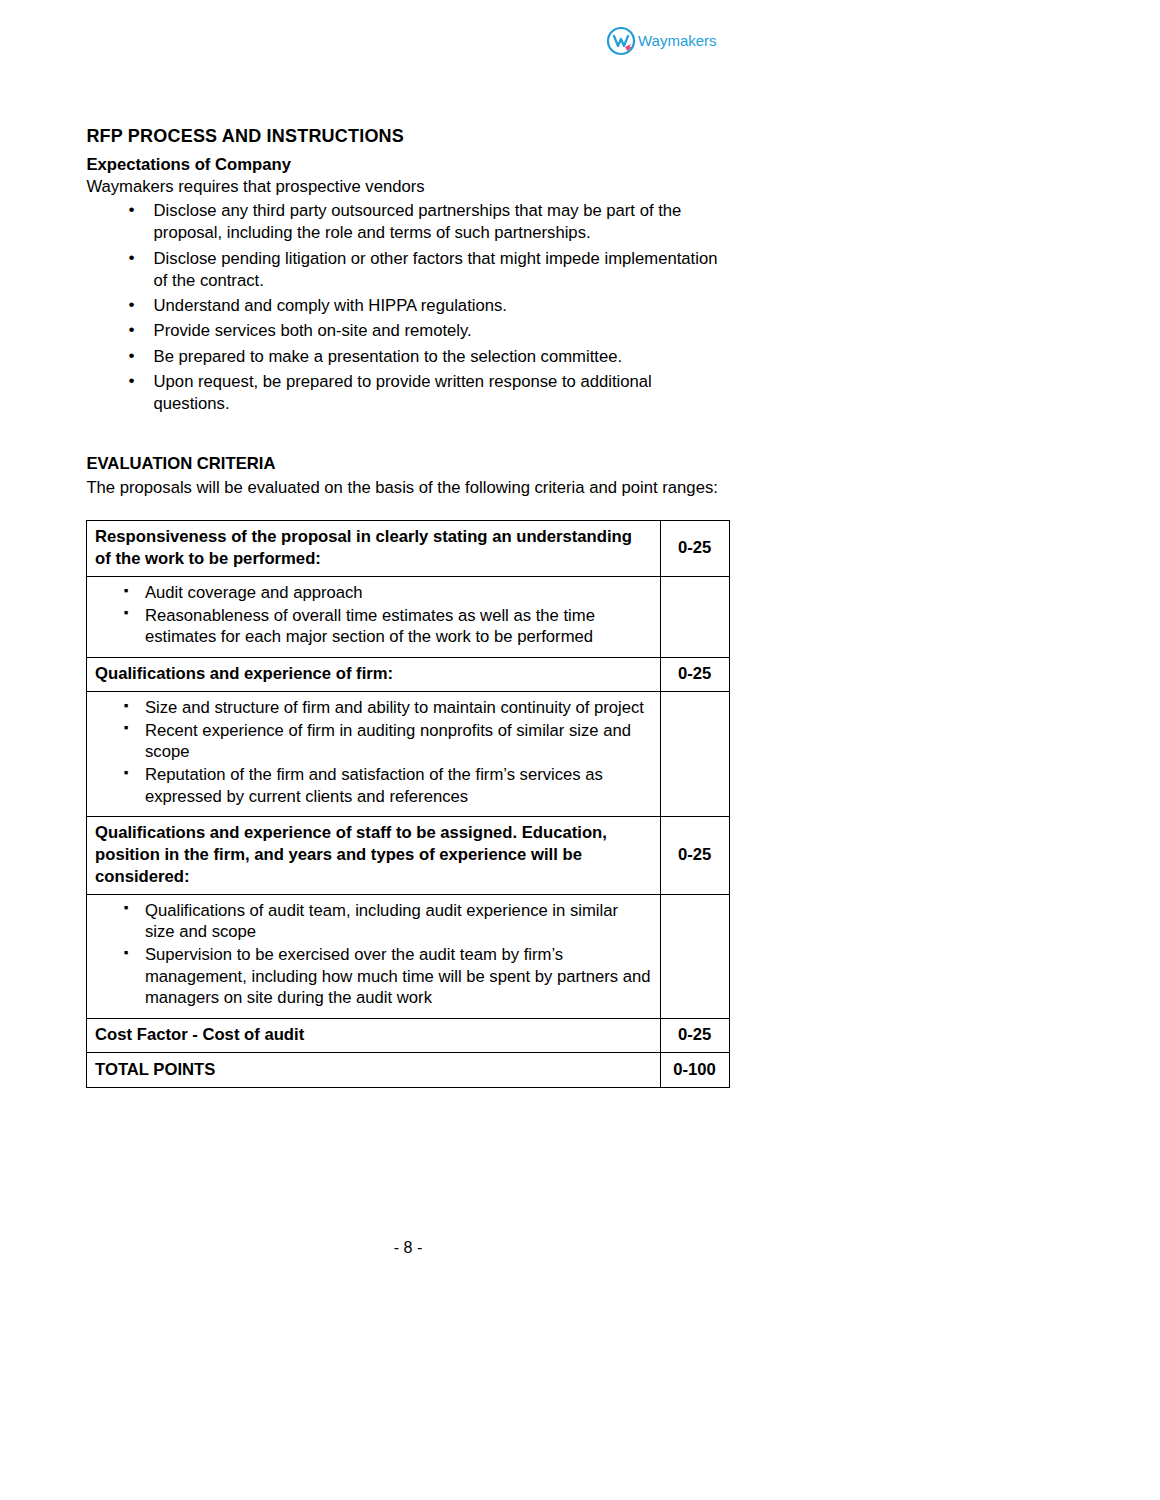Waymakers
RFP PROCESS AND INSTRUCTIONS
Expectations of Company
Waymakers requires that prospective vendors
Disclose any third party outsourced partnerships that may be part of the proposal, including the role and terms of such partnerships.
Disclose pending litigation or other factors that might impede implementation of the contract.
Understand and comply with HIPPA regulations.
Provide services both on-site and remotely.
Be prepared to make a presentation to the selection committee.
Upon request, be prepared to provide written response to additional questions.
EVALUATION CRITERIA
The proposals will be evaluated on the basis of the following criteria and point ranges:
| Responsiveness of the proposal in clearly stating an understanding of the work to be performed: | 0-25 |
| Audit coverage and approach Reasonableness of overall time estimates as well as the time estimates for each major section of the work to be performed | |
| Qualifications and experience of firm: | 0-25 |
| Size and structure of firm and ability to maintain continuity of project Recent experience of firm in auditing nonprofits of similar size and scope Reputation of the firm and satisfaction of the firm’s services as expressed by current clients and references | |
| Qualifications and experience of staff to be assigned. Education, position in the firm, and years and types of experience will be considered: | 0-25 |
| Qualifications of audit team, including audit experience in similar size and scope Supervision to be exercised over the audit team by firm’s management, including how much time will be spent by partners and managers on site during the audit work | |
| Cost Factor - Cost of audit | 0-25 |
| TOTAL POINTS | 0-100 |
- 8 -